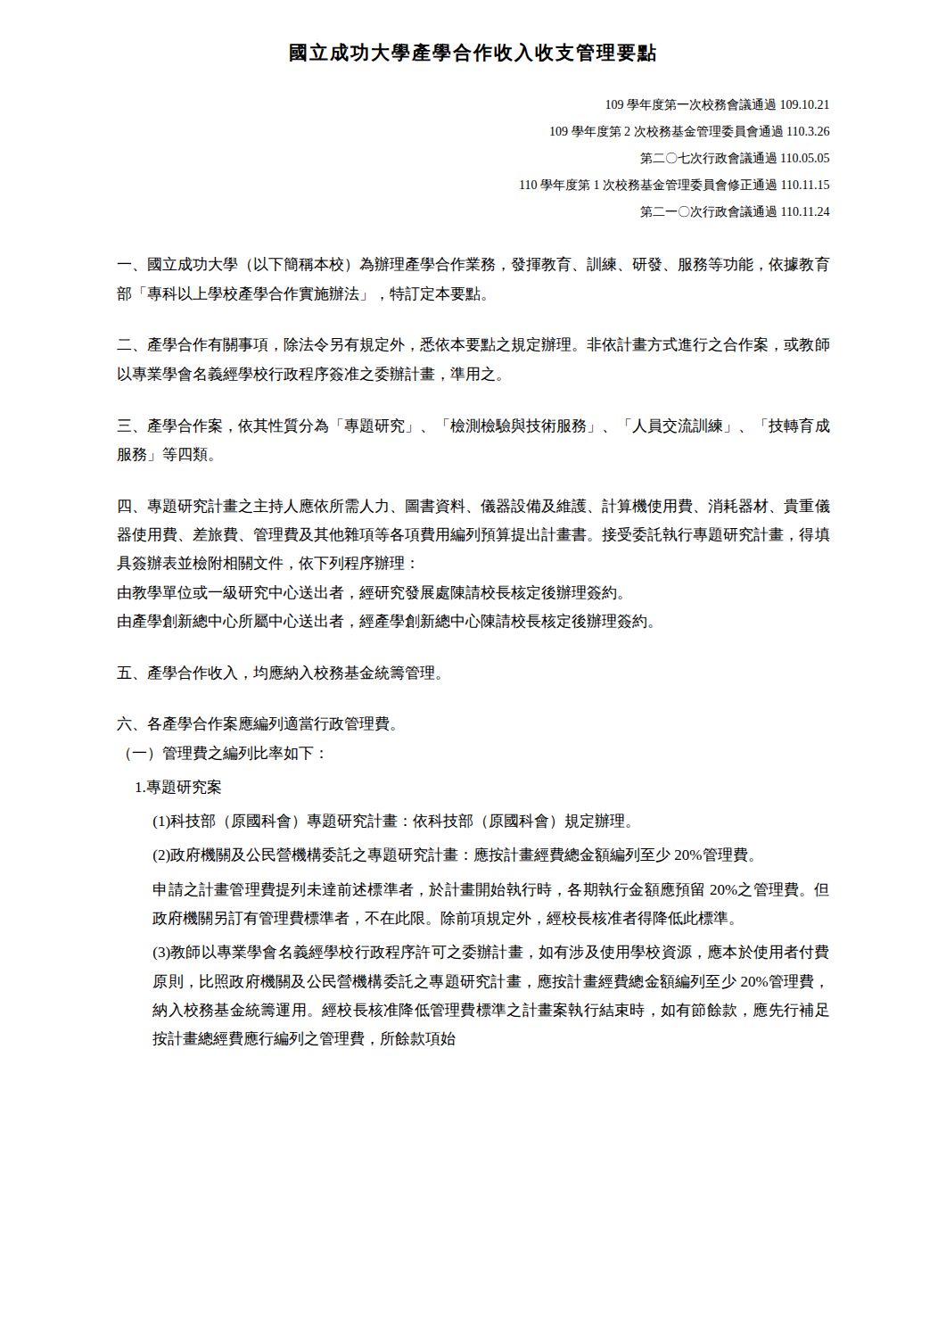國立成功大學產學合作收入收支管理要點
109 學年度第一次校務會議通過 109.10.21
109 學年度第 2 次校務基金管理委員會通過 110.3.26
第二〇七次行政會議通過 110.05.05
110 學年度第 1 次校務基金管理委員會修正通過 110.11.15
第二一〇次行政會議通過 110.11.24
一、國立成功大學（以下簡稱本校）為辦理產學合作業務，發揮教育、訓練、研發、服務等功能，依據教育部「專科以上學校產學合作實施辦法」，特訂定本要點。
二、產學合作有關事項，除法令另有規定外，悉依本要點之規定辦理。非依計畫方式進行之合作案，或教師以專業學會名義經學校行政程序簽准之委辦計畫，準用之。
三、產學合作案，依其性質分為「專題研究」、「檢測檢驗與技術服務」、「人員交流訓練」、「技轉育成服務」等四類。
四、專題研究計畫之主持人應依所需人力、圖書資料、儀器設備及維護、計算機使用費、消耗器材、貴重儀器使用費、差旅費、管理費及其他雜項等各項費用編列預算提出計畫書。接受委託執行專題研究計畫，得填具簽辦表並檢附相關文件，依下列程序辦理：
由教學單位或一級研究中心送出者，經研究發展處陳請校長核定後辦理簽約。
由產學創新總中心所屬中心送出者，經產學創新總中心陳請校長核定後辦理簽約。
五、產學合作收入，均應納入校務基金統籌管理。
六、各產學合作案應編列適當行政管理費。
（一）管理費之編列比率如下：
1.專題研究案
(1)科技部（原國科會）專題研究計畫：依科技部（原國科會）規定辦理。
(2)政府機關及公民營機構委託之專題研究計畫：應按計畫經費總金額編列至少 20%管理費。
申請之計畫管理費提列未達前述標準者，於計畫開始執行時，各期執行金額應預留 20%之管理費。但政府機關另訂有管理費標準者，不在此限。除前項規定外，經校長核准者得降低此標準。
(3)教師以專業學會名義經學校行政程序許可之委辦計畫，如有涉及使用學校資源，應本於使用者付費原則，比照政府機關及公民營機構委託之專題研究計畫，應按計畫經費總金額編列至少 20%管理費，納入校務基金統籌運用。經校長核准降低管理費標準之計畫案執行結束時，如有節餘款，應先行補足按計畫總經費應行編列之管理費，所餘款項始